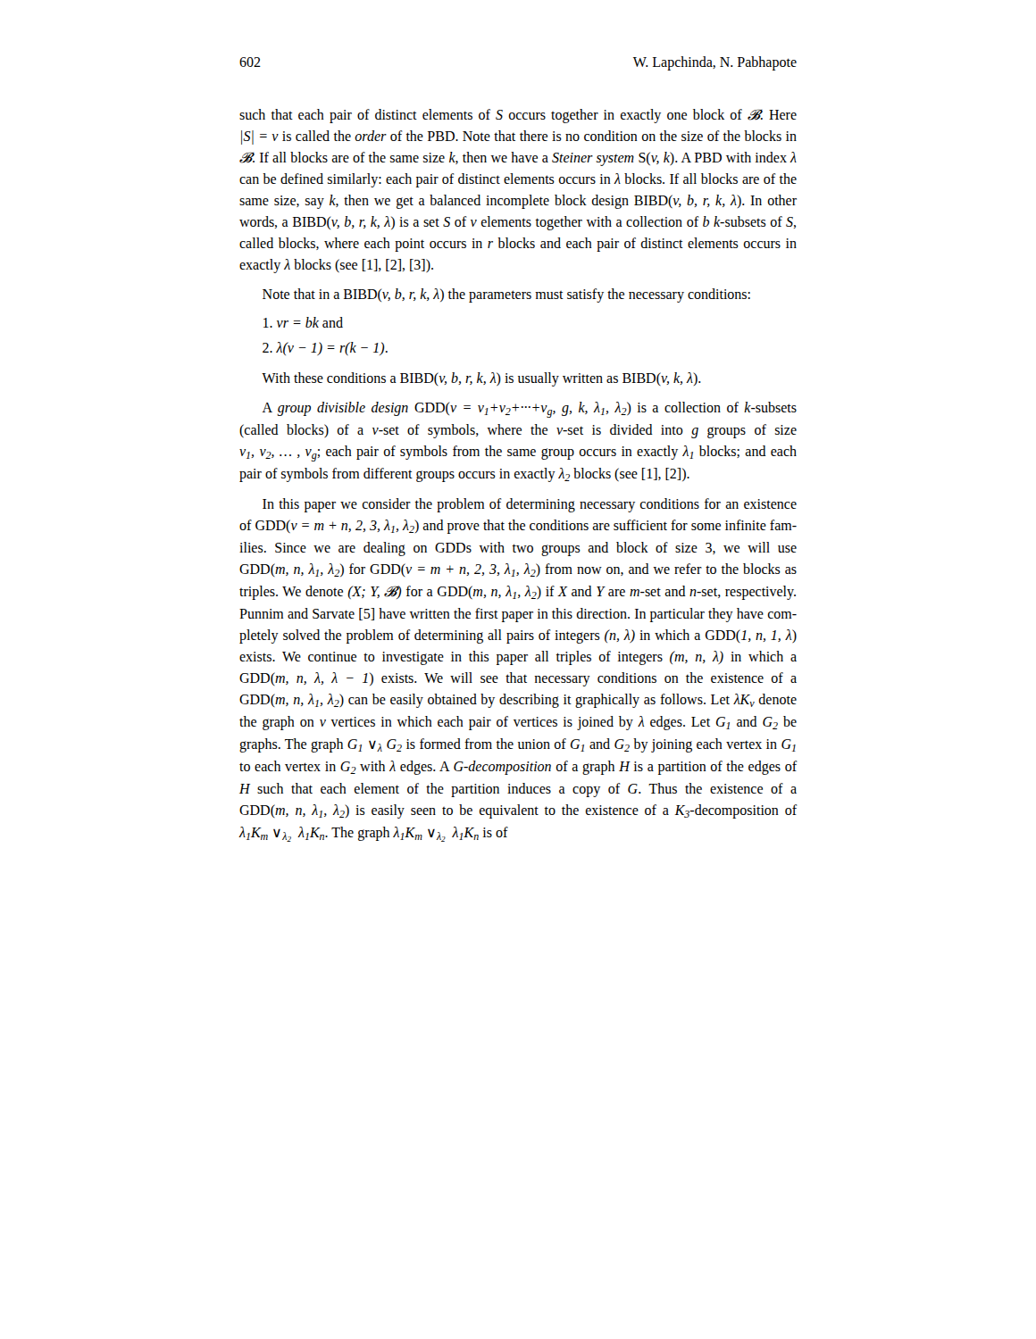602 W. Lapchinda, N. Pabhapote
such that each pair of distinct elements of S occurs together in exactly one block of 𝓑. Here |S| = v is called the order of the PBD. Note that there is no condition on the size of the blocks in 𝓑. If all blocks are of the same size k, then we have a Steiner system S(v, k). A PBD with index λ can be defined similarly: each pair of distinct elements occurs in λ blocks. If all blocks are of the same size, say k, then we get a balanced incomplete block design BIBD(v, b, r, k, λ). In other words, a BIBD(v, b, r, k, λ) is a set S of v elements together with a collection of b k-subsets of S, called blocks, where each point occurs in r blocks and each pair of distinct elements occurs in exactly λ blocks (see [1], [2], [3]).
Note that in a BIBD(v, b, r, k, λ) the parameters must satisfy the necessary conditions:
vr = bk and
λ(v − 1) = r(k − 1).
With these conditions a BIBD(v, b, r, k, λ) is usually written as BIBD(v, k, λ).
A group divisible design GDD(v = v1+v2+···+vg, g, k, λ1, λ2) is a collection of k-subsets (called blocks) of a v-set of symbols, where the v-set is divided into g groups of size v1, v2, … , vg; each pair of symbols from the same group occurs in exactly λ1 blocks; and each pair of symbols from different groups occurs in exactly λ2 blocks (see [1], [2]).
In this paper we consider the problem of determining necessary conditions for an existence of GDD(v = m + n, 2, 3, λ1, λ2) and prove that the conditions are sufficient for some infinite families. Since we are dealing on GDDs with two groups and block of size 3, we will use GDD(m, n, λ1, λ2) for GDD(v = m + n, 2, 3, λ1, λ2) from now on, and we refer to the blocks as triples. We denote (X; Y, 𝓑) for a GDD(m, n, λ1, λ2) if X and Y are m-set and n-set, respectively. Punnim and Sarvate [5] have written the first paper in this direction. In particular they have completely solved the problem of determining all pairs of integers (n, λ) in which a GDD(1, n, 1, λ) exists. We continue to investigate in this paper all triples of integers (m, n, λ) in which a GDD(m, n, λ, λ − 1) exists. We will see that necessary conditions on the existence of a GDD(m, n, λ1, λ2) can be easily obtained by describing it graphically as follows. Let λKv denote the graph on v vertices in which each pair of vertices is joined by λ edges. Let G1 and G2 be graphs. The graph G1 ∨λ G2 is formed from the union of G1 and G2 by joining each vertex in G1 to each vertex in G2 with λ edges. A G-decomposition of a graph H is a partition of the edges of H such that each element of the partition induces a copy of G. Thus the existence of a GDD(m, n, λ1, λ2) is easily seen to be equivalent to the existence of a K3-decomposition of λ1Km ∨λ2 λ1Kn. The graph λ1Km ∨λ2 λ1Kn is of